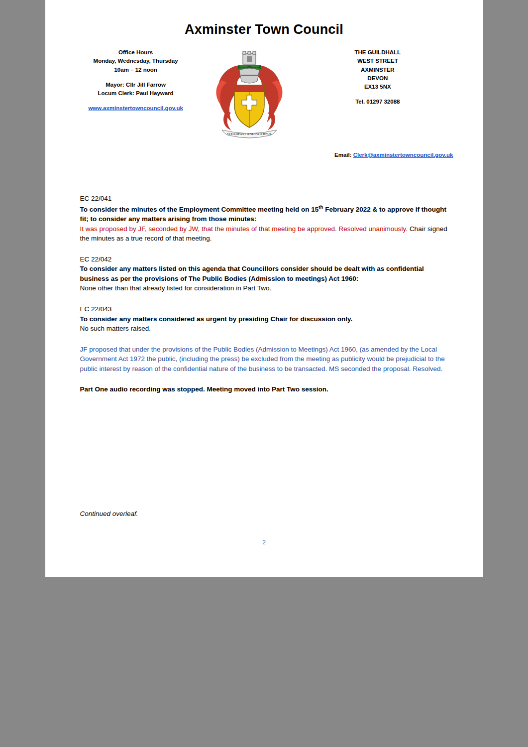Axminster Town Council
Office Hours
Monday, Wednesday, Thursday
10am – 12 noon
Mayor: Cllr Jill Farrow
Locum Clerk: Paul Hayward
www.axminstertowncouncil.gov.uk
STEADFAST AND FAITHFUL
THE GUILDHALL
WEST STREET
AXMINSTER
DEVON
EX13 5NX
Tel. 01297 32088
Email: Clerk@axminstertowncouncil.gov.uk
EC 22/041
To consider the minutes of the Employment Committee meeting held on 15th February 2022 & to approve if thought fit; to consider any matters arising from those minutes:
It was proposed by JF, seconded by JW, that the minutes of that meeting be approved. Resolved unanimously. Chair signed the minutes as a true record of that meeting.
EC 22/042
To consider any matters listed on this agenda that Councillors consider should be dealt with as confidential business as per the provisions of The Public Bodies (Admission to meetings) Act 1960:
None other than that already listed for consideration in Part Two.
EC 22/043
To consider any matters considered as urgent by presiding Chair for discussion only.
No such matters raised.
JF proposed that under the provisions of the Public Bodies (Admission to Meetings) Act 1960, (as amended by the Local Government Act 1972 the public, (including the press) be excluded from the meeting as publicity would be prejudicial to the public interest by reason of the confidential nature of the business to be transacted. MS seconded the proposal. Resolved.
Part One audio recording was stopped. Meeting moved into Part Two session.
Continued overleaf.
2